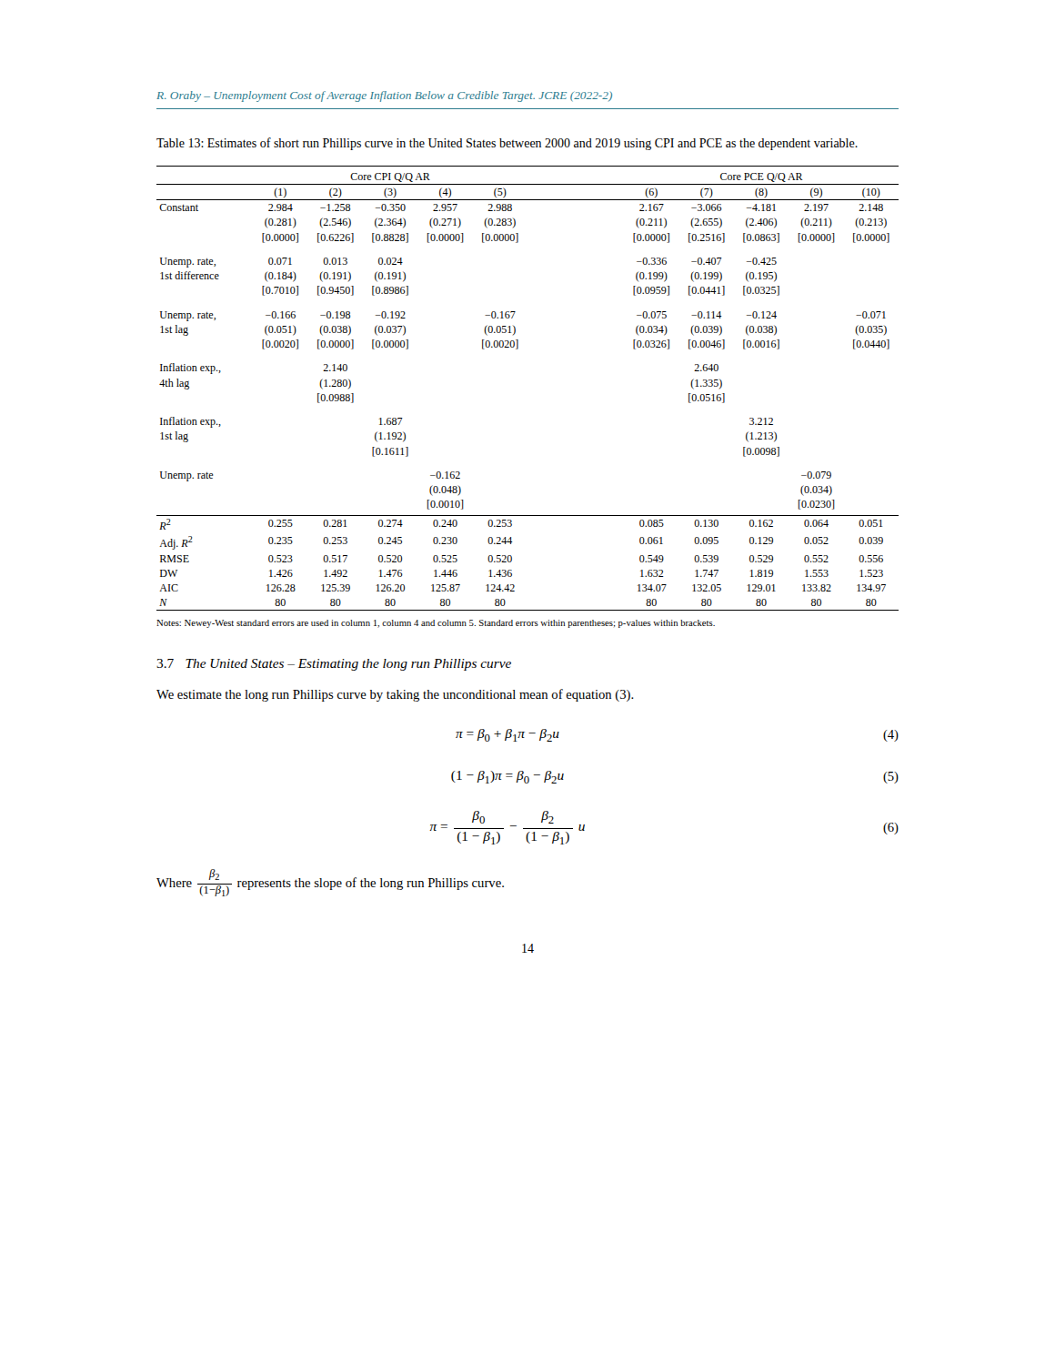R. Oraby – Unemployment Cost of Average Inflation Below a Credible Target. JCRE (2022-2)
Table 13: Estimates of short run Phillips curve in the United States between 2000 and 2019 using CPI and PCE as the dependent variable.
| | Core CPI Q/Q AR | | Core PCE Q/Q AR |
| | (1) | (2) | (3) | (4) | (5) | | (6) | (7) | (8) | (9) | (10) |
| Constant | 2.984 | −1.258 | −0.350 | 2.957 | 2.988 | | 2.167 | −3.066 | −4.181 | 2.197 | 2.148 |
| | (0.281) | (2.546) | (2.364) | (0.271) | (0.283) | | (0.211) | (2.655) | (2.406) | (0.211) | (0.213) |
| | [0.0000] | [0.6226] | [0.8828] | [0.0000] | [0.0000] | | [0.0000] | [0.2516] | [0.0863] | [0.0000] | [0.0000] |
| Unemp. rate, | 0.071 | 0.013 | 0.024 | | | | −0.336 | −0.407 | −0.425 | | |
| 1st difference | (0.184) | (0.191) | (0.191) | | | | (0.199) | (0.199) | (0.195) | | |
| | [0.7010] | [0.9450] | [0.8986] | | | | [0.0959] | [0.0441] | [0.0325] | | |
| Unemp. rate, | −0.166 | −0.198 | −0.192 | | −0.167 | | −0.075 | −0.114 | −0.124 | | −0.071 |
| 1st lag | (0.051) | (0.038) | (0.037) | | (0.051) | | (0.034) | (0.039) | (0.038) | | (0.035) |
| | [0.0020] | [0.0000] | [0.0000] | | [0.0020] | | [0.0326] | [0.0046] | [0.0016] | | [0.0440] |
| Inflation exp., | | 2.140 | | | | | | 2.640 | | | |
| 4th lag | | (1.280) | | | | | | (1.335) | | | |
| | | [0.0988] | | | | | | [0.0516] | | | |
| Inflation exp., | | | 1.687 | | | | | | 3.212 | | |
| 1st lag | | | (1.192) | | | | | | (1.213) | | |
| | | | [0.1611] | | | | | | [0.0098] | | |
| Unemp. rate | | | | −0.162 | | | | | | −0.079 | |
| | | | | (0.048) | | | | | | (0.034) | |
| | | | | [0.0010] | | | | | | [0.0230] | |
| R 2 | 0.255 | 0.281 | 0.274 | 0.240 | 0.253 | | 0.085 | 0.130 | 0.162 | 0.064 | 0.051 |
| Adj. R 2 | 0.235 | 0.253 | 0.245 | 0.230 | 0.244 | | 0.061 | 0.095 | 0.129 | 0.052 | 0.039 |
| RMSE | 0.523 | 0.517 | 0.520 | 0.525 | 0.520 | | 0.549 | 0.539 | 0.529 | 0.552 | 0.556 |
| DW | 1.426 | 1.492 | 1.476 | 1.446 | 1.436 | | 1.632 | 1.747 | 1.819 | 1.553 | 1.523 |
| AIC | 126.28 | 125.39 | 126.20 | 125.87 | 124.42 | | 134.07 | 132.05 | 129.01 | 133.82 | 134.97 |
| N | 80 | 80 | 80 | 80 | 80 | | 80 | 80 | 80 | 80 | 80 |
Notes: Newey-West standard errors are used in column 1, column 4 and column 5. Standard errors within parentheses; p-values within brackets.
3.7 The United States – Estimating the long run Phillips curve
We estimate the long run Phillips curve by taking the unconditional mean of equation (3).
π = β0 + β1π − β2u
(4)
(1 − β1)π = β0 − β2u
(5)
π = β0 (1 − β1) − β2 (1 − β1) u
(6)
Where β2 (1−β1) represents the slope of the long run Phillips curve.
14